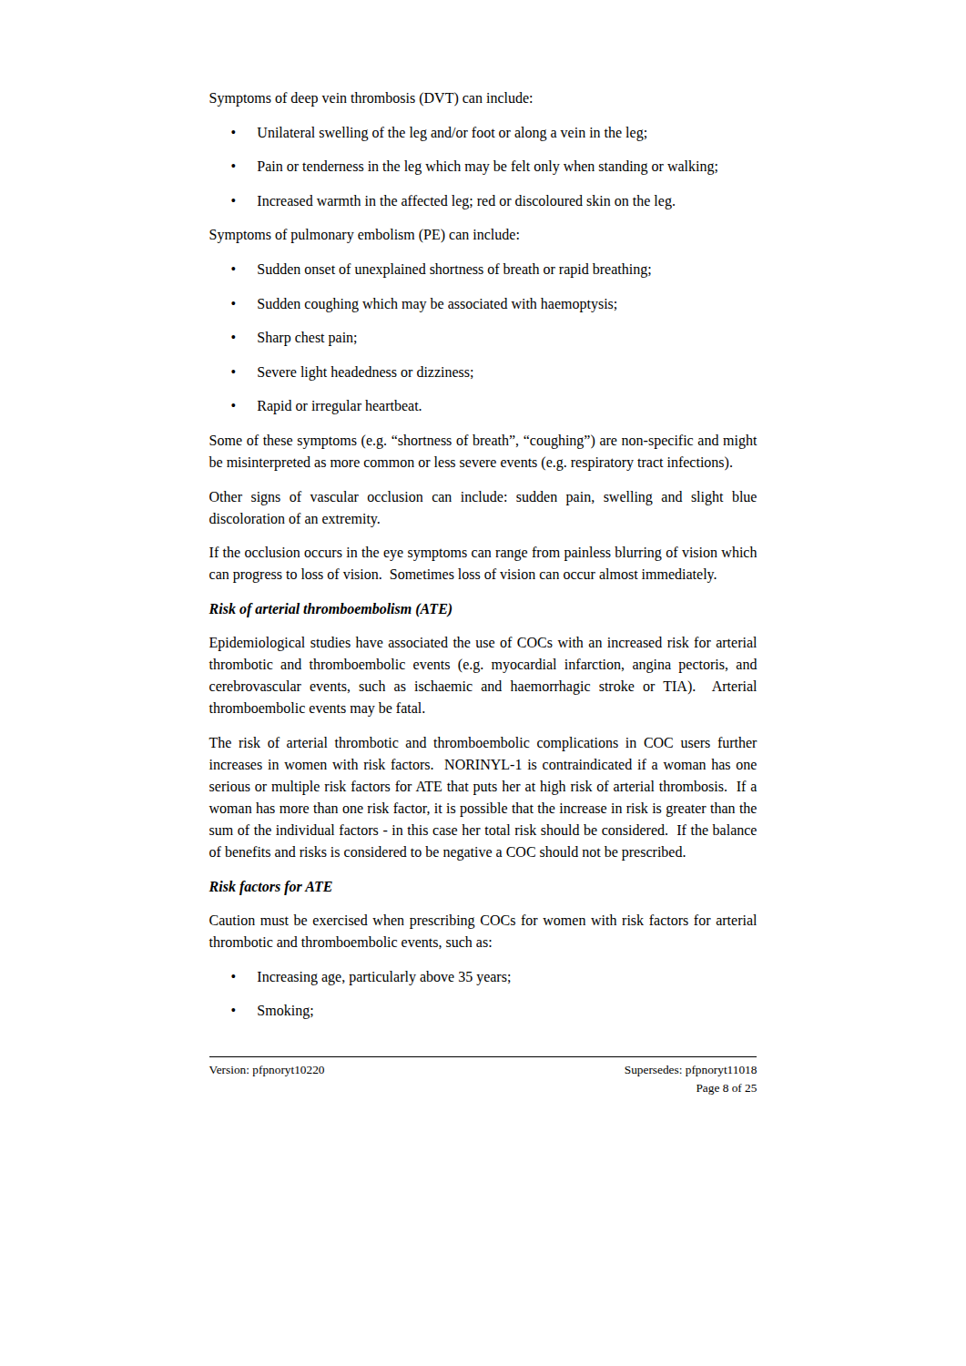Symptoms of deep vein thrombosis (DVT) can include:
Unilateral swelling of the leg and/or foot or along a vein in the leg;
Pain or tenderness in the leg which may be felt only when standing or walking;
Increased warmth in the affected leg; red or discoloured skin on the leg.
Symptoms of pulmonary embolism (PE) can include:
Sudden onset of unexplained shortness of breath or rapid breathing;
Sudden coughing which may be associated with haemoptysis;
Sharp chest pain;
Severe light headedness or dizziness;
Rapid or irregular heartbeat.
Some of these symptoms (e.g. “shortness of breath”, “coughing”) are non-specific and might be misinterpreted as more common or less severe events (e.g. respiratory tract infections).
Other signs of vascular occlusion can include: sudden pain, swelling and slight blue discoloration of an extremity.
If the occlusion occurs in the eye symptoms can range from painless blurring of vision which can progress to loss of vision. Sometimes loss of vision can occur almost immediately.
Risk of arterial thromboembolism (ATE)
Epidemiological studies have associated the use of COCs with an increased risk for arterial thrombotic and thromboembolic events (e.g. myocardial infarction, angina pectoris, and cerebrovascular events, such as ischaemic and haemorrhagic stroke or TIA). Arterial thromboembolic events may be fatal.
The risk of arterial thrombotic and thromboembolic complications in COC users further increases in women with risk factors. NORINYL-1 is contraindicated if a woman has one serious or multiple risk factors for ATE that puts her at high risk of arterial thrombosis. If a woman has more than one risk factor, it is possible that the increase in risk is greater than the sum of the individual factors - in this case her total risk should be considered. If the balance of benefits and risks is considered to be negative a COC should not be prescribed.
Risk factors for ATE
Caution must be exercised when prescribing COCs for women with risk factors for arterial thrombotic and thromboembolic events, such as:
Increasing age, particularly above 35 years;
Smoking;
Version: pfpnoryt10220
Supersedes: pfpnoryt11018
Page 8 of 25